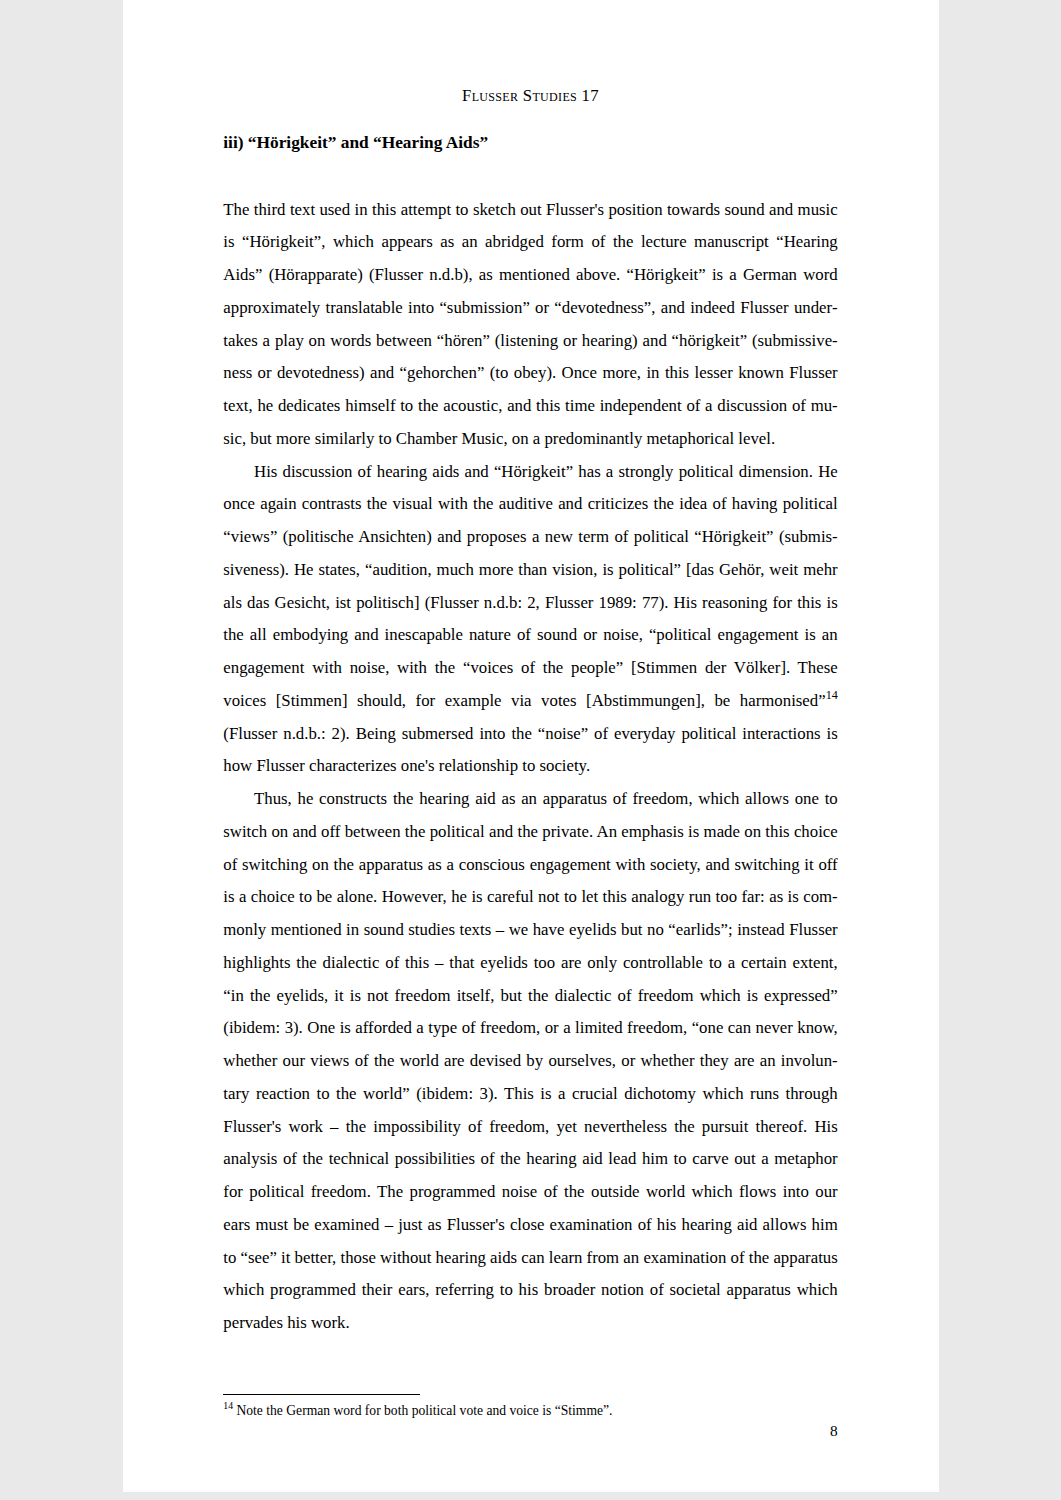Flusser Studies 17
iii) “Hörigkeit” and “Hearing Aids”
The third text used in this attempt to sketch out Flusser's position towards sound and music is “Hörigkeit”, which appears as an abridged form of the lecture manuscript “Hearing Aids” (Hörapparate) (Flusser n.d.b), as mentioned above. “Hörigkeit” is a German word approximately translatable into “submission” or “devotedness”, and indeed Flusser undertakes a play on words between “hören” (listening or hearing) and “hörigkeit” (submissiveness or devotedness) and “gehorchen” (to obey). Once more, in this lesser known Flusser text, he dedicates himself to the acoustic, and this time independent of a discussion of music, but more similarly to Chamber Music, on a predominantly metaphorical level.
His discussion of hearing aids and “Hörigkeit” has a strongly political dimension. He once again contrasts the visual with the auditive and criticizes the idea of having political “views” (politische Ansichten) and proposes a new term of political “Hörigkeit” (submissiveness). He states, “audition, much more than vision, is political” [das Gehör, weit mehr als das Gesicht, ist politisch] (Flusser n.d.b: 2, Flusser 1989: 77). His reasoning for this is the all embodying and inescapable nature of sound or noise, “political engagement is an engagement with noise, with the “voices of the people” [Stimmen der Völker]. These voices [Stimmen] should, for example via votes [Abstimmungen], be harmonised”14 (Flusser n.d.b.: 2). Being submersed into the “noise” of everyday political interactions is how Flusser characterizes one's relationship to society.
Thus, he constructs the hearing aid as an apparatus of freedom, which allows one to switch on and off between the political and the private. An emphasis is made on this choice of switching on the apparatus as a conscious engagement with society, and switching it off is a choice to be alone. However, he is careful not to let this analogy run too far: as is commonly mentioned in sound studies texts – we have eyelids but no “earlids”; instead Flusser highlights the dialectic of this – that eyelids too are only controllable to a certain extent, “in the eyelids, it is not freedom itself, but the dialectic of freedom which is expressed” (ibidem: 3). One is afforded a type of freedom, or a limited freedom, “one can never know, whether our views of the world are devised by ourselves, or whether they are an involuntary reaction to the world” (ibidem: 3). This is a crucial dichotomy which runs through Flusser's work – the impossibility of freedom, yet nevertheless the pursuit thereof. His analysis of the technical possibilities of the hearing aid lead him to carve out a metaphor for political freedom. The programmed noise of the outside world which flows into our ears must be examined – just as Flusser's close examination of his hearing aid allows him to “see” it better, those without hearing aids can learn from an examination of the apparatus which programmed their ears, referring to his broader notion of societal apparatus which pervades his work.
14 Note the German word for both political vote and voice is “Stimme”.
8